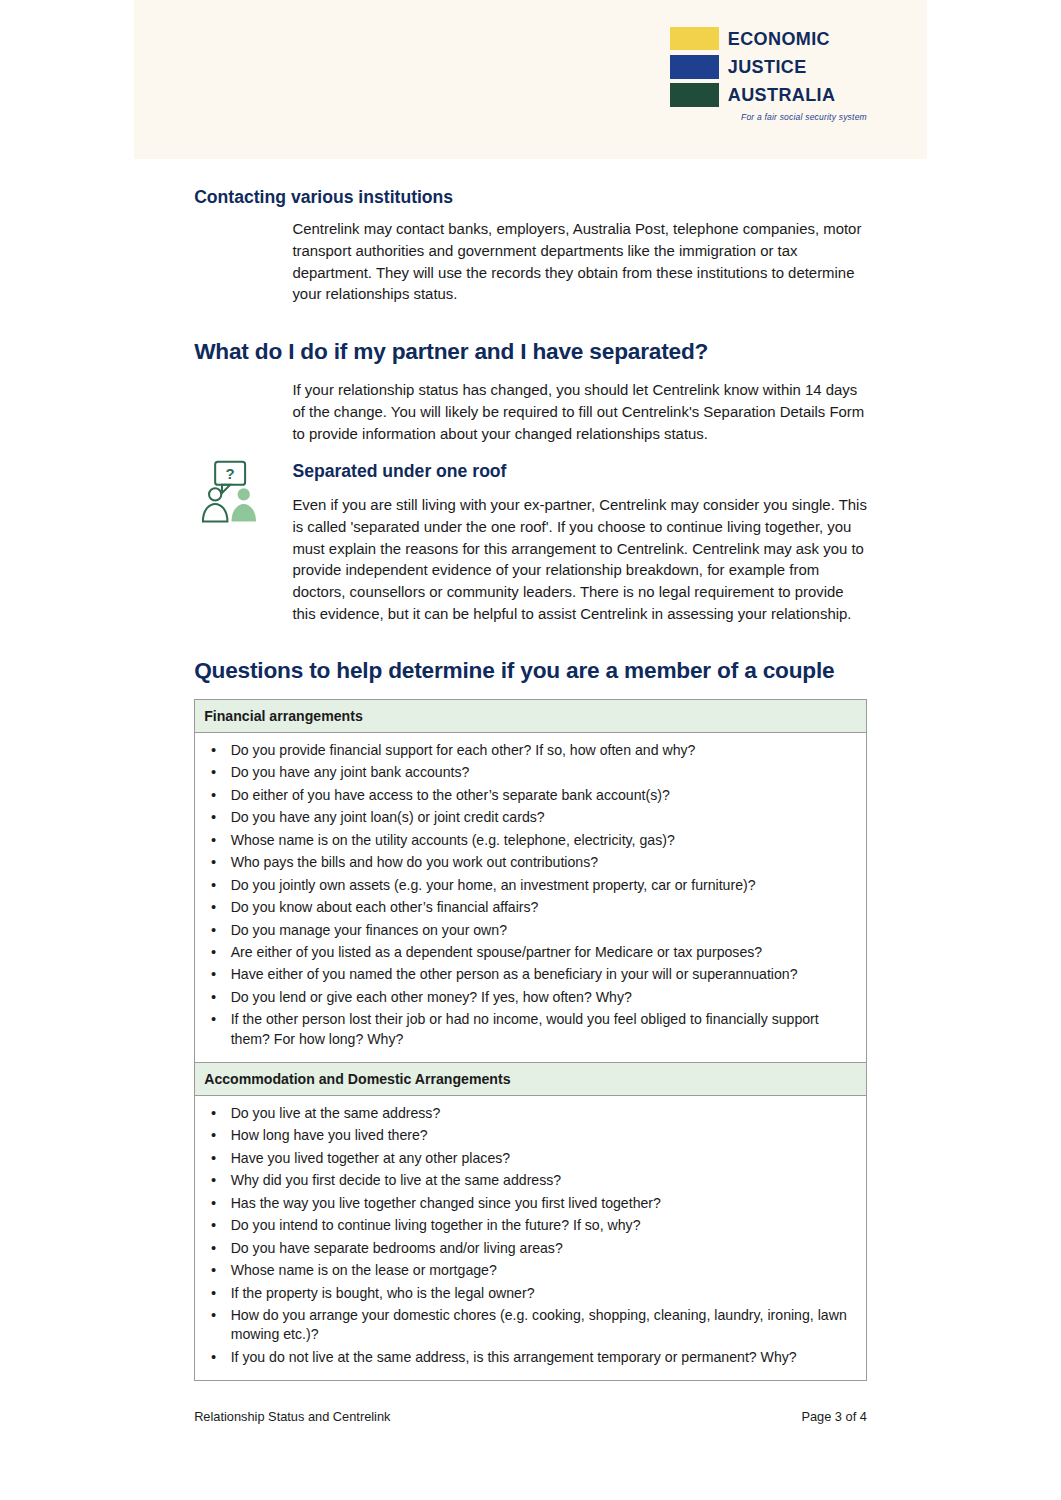ECONOMIC
JUSTICE
AUSTRALIA
For a fair social security system
Contacting various institutions
Centrelink may contact banks, employers, Australia Post, telephone companies, motor transport authorities and government departments like the immigration or tax department. They will use the records they obtain from these institutions to determine your relationships status.
What do I do if my partner and I have separated?
If your relationship status has changed, you should let Centrelink know within 14 days of the change. You will likely be required to fill out Centrelink's Separation Details Form to provide information about your changed relationships status.
?
Separated under one roof
Even if you are still living with your ex-partner, Centrelink may consider you single. This is called 'separated under the one roof'. If you choose to continue living together, you must explain the reasons for this arrangement to Centrelink. Centrelink may ask you to provide independent evidence of your relationship breakdown, for example from doctors, counsellors or community leaders. There is no legal requirement to provide this evidence, but it can be helpful to assist Centrelink in assessing your relationship.
Questions to help determine if you are a member of a couple
| Financial arrangements |
| --- |
| Do you provide financial support for each other? If so, how often and why? Do you have any joint bank accounts? Do either of you have access to the other’s separate bank account(s)? Do you have any joint loan(s) or joint credit cards? Whose name is on the utility accounts (e.g. telephone, electricity, gas)? Who pays the bills and how do you work out contributions? Do you jointly own assets (e.g. your home, an investment property, car or furniture)? Do you know about each other’s financial affairs? Do you manage your finances on your own? Are either of you listed as a dependent spouse/partner for Medicare or tax purposes? Have either of you named the other person as a beneficiary in your will or superannuation? Do you lend or give each other money? If yes, how often? Why? If the other person lost their job or had no income, would you feel obliged to financially support them? For how long? Why? |
| Accommodation and Domestic Arrangements |
| Do you live at the same address? How long have you lived there? Have you lived together at any other places? Why did you first decide to live at the same address? Has the way you live together changed since you first lived together? Do you intend to continue living together in the future? If so, why? Do you have separate bedrooms and/or living areas? Whose name is on the lease or mortgage? If the property is bought, who is the legal owner? How do you arrange your domestic chores (e.g. cooking, shopping, cleaning, laundry, ironing, lawn mowing etc.)? If you do not live at the same address, is this arrangement temporary or permanent? Why? |
Relationship Status and Centrelink Page 3 of 4